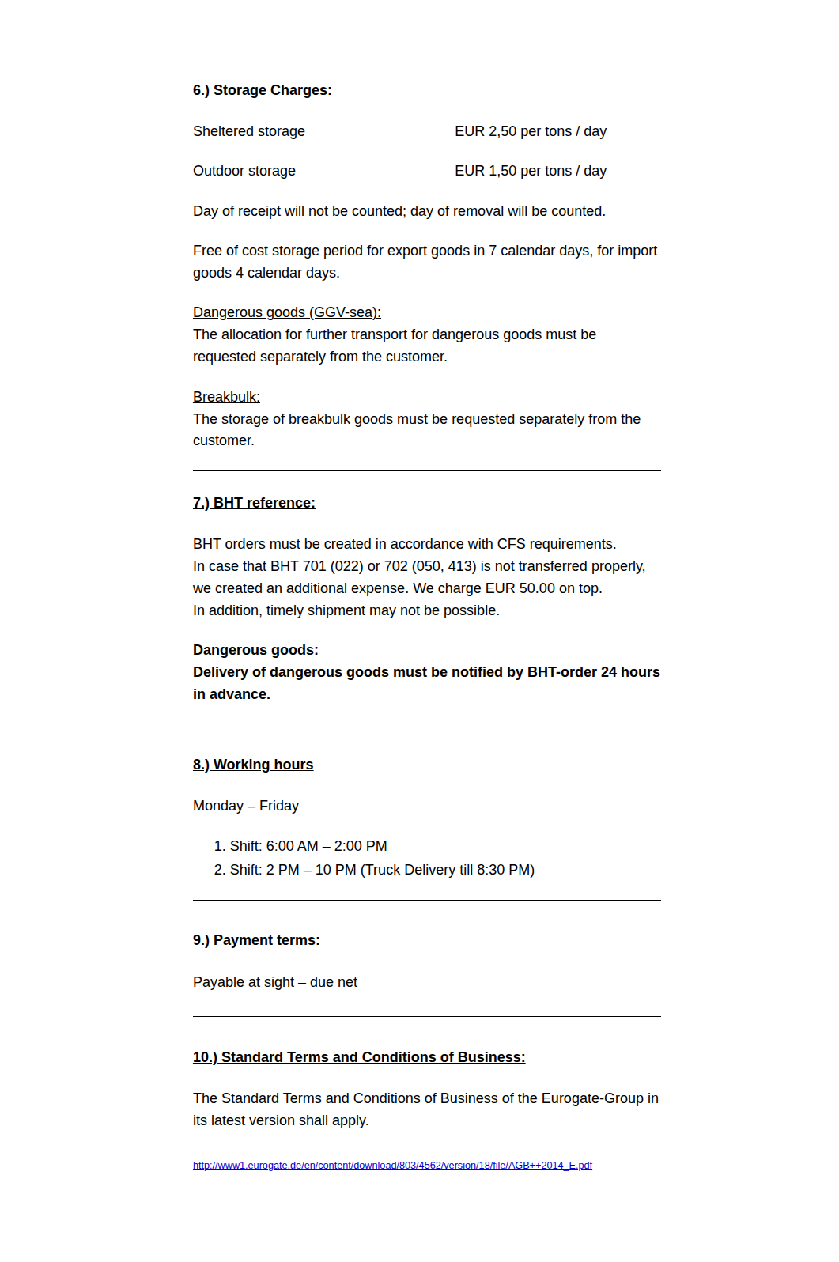6.) Storage Charges:
Sheltered storage
EUR 2,50 per tons / day
Outdoor storage
EUR 1,50 per tons / day
Day of receipt will not be counted; day of removal will be counted.
Free of cost storage period for export goods in 7 calendar days, for import goods 4 calendar days.
Dangerous goods (GGV-sea):
The allocation for further transport for dangerous goods must be requested separately from the customer.
Breakbulk:
The storage of breakbulk goods must be requested separately from the customer.
7.) BHT reference:
BHT orders must be created in accordance with CFS requirements.
In case that BHT 701 (022) or 702 (050, 413) is not transferred properly, we created an additional expense. We charge EUR 50.00 on top.
In addition, timely shipment may not be possible.
Dangerous goods:
Delivery of dangerous goods must be notified by BHT-order 24 hours in advance.
8.) Working hours
Monday – Friday
Shift: 6:00 AM – 2:00 PM
Shift: 2 PM – 10 PM (Truck Delivery till 8:30 PM)
9.) Payment terms:
Payable at sight – due net
10.) Standard Terms and Conditions of Business:
The Standard Terms and Conditions of Business of the Eurogate-Group in its latest version shall apply.
http://www1.eurogate.de/en/content/download/803/4562/version/18/file/AGB++2014_E.pdf